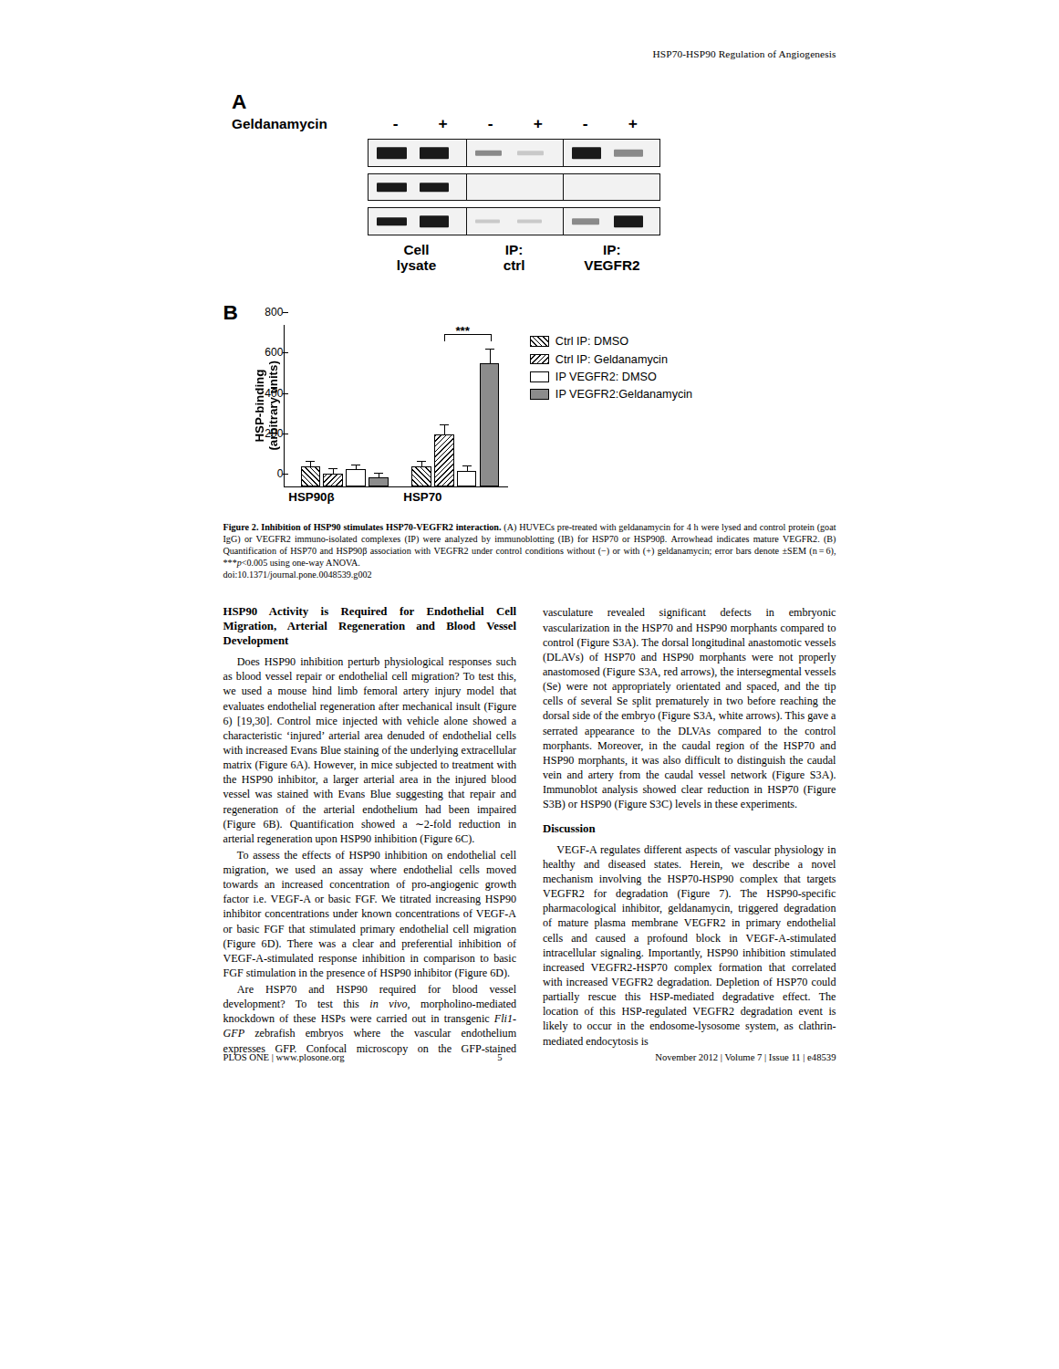HSP70-HSP90 Regulation of Angiogenesis
A
Geldanamycin
-+-+-+
▶
IB: VEGFR2
IB: HSP90β
IB: HSP70
Cell
lysate
IP:
ctrl
IP:
VEGFR2
B
HSP-binding
(arbitrary units)
0
200
400
600
800
***
Ctrl IP: DMSO
Ctrl IP: Geldanamycin
IP VEGFR2: DMSO
IP VEGFR2:Geldanamycin
HSP90β HSP70
Figure 2. Inhibition of HSP90 stimulates HSP70-VEGFR2 interaction. (A) HUVECs pre-treated with geldanamycin for 4 h were lysed and control protein (goat IgG) or VEGFR2 immuno-isolated complexes (IP) were analyzed by immunoblotting (IB) for HSP70 or HSP90β. Arrowhead indicates mature VEGFR2. (B) Quantification of HSP70 and HSP90β association with VEGFR2 under control conditions without (−) or with (+) geldanamycin; error bars denote ±SEM (n = 6), ***p<0.005 using one-way ANOVA.
doi:10.1371/journal.pone.0048539.g002
HSP90 Activity is Required for Endothelial Cell Migration, Arterial Regeneration and Blood Vessel Development
Does HSP90 inhibition perturb physiological responses such as blood vessel repair or endothelial cell migration? To test this, we used a mouse hind limb femoral artery injury model that evaluates endothelial regeneration after mechanical insult (Figure 6) [19,30]. Control mice injected with vehicle alone showed a characteristic ‘injured’ arterial area denuded of endothelial cells with increased Evans Blue staining of the underlying extracellular matrix (Figure 6A). However, in mice subjected to treatment with the HSP90 inhibitor, a larger arterial area in the injured blood vessel was stained with Evans Blue suggesting that repair and regeneration of the arterial endothelium had been impaired (Figure 6B). Quantification showed a ∼2-fold reduction in arterial regeneration upon HSP90 inhibition (Figure 6C).
To assess the effects of HSP90 inhibition on endothelial cell migration, we used an assay where endothelial cells moved towards an increased concentration of pro-angiogenic growth factor i.e. VEGF-A or basic FGF. We titrated increasing HSP90 inhibitor concentrations under known concentrations of VEGF-A or basic FGF that stimulated primary endothelial cell migration (Figure 6D). There was a clear and preferential inhibition of VEGF-A-stimulated response inhibition in comparison to basic FGF stimulation in the presence of HSP90 inhibitor (Figure 6D).
Are HSP70 and HSP90 required for blood vessel development? To test this in vivo, morpholino-mediated knockdown of these HSPs were carried out in transgenic Fli1-GFP zebrafish embryos where the vascular endothelium expresses GFP. Confocal microscopy on the GFP-stained vasculature revealed significant defects in embryonic vascularization in the HSP70 and HSP90 morphants compared to control (Figure S3A). The dorsal longitudinal anastomotic vessels (DLAVs) of HSP70 and HSP90 morphants were not properly anastomosed (Figure S3A, red arrows), the intersegmental vessels (Se) were not appropriately orientated and spaced, and the tip cells of several Se split prematurely in two before reaching the dorsal side of the embryo (Figure S3A, white arrows). This gave a serrated appearance to the DLVAs compared to the control morphants. Moreover, in the caudal region of the HSP70 and HSP90 morphants, it was also difficult to distinguish the caudal vein and artery from the caudal vessel network (Figure S3A). Immunoblot analysis showed clear reduction in HSP70 (Figure S3B) or HSP90 (Figure S3C) levels in these experiments.
Discussion
VEGF-A regulates different aspects of vascular physiology in healthy and diseased states. Herein, we describe a novel mechanism involving the HSP70-HSP90 complex that targets VEGFR2 for degradation (Figure 7). The HSP90-specific pharmacological inhibitor, geldanamycin, triggered degradation of mature plasma membrane VEGFR2 in primary endothelial cells and caused a profound block in VEGF-A-stimulated intracellular signaling. Importantly, HSP90 inhibition stimulated increased VEGFR2-HSP70 complex formation that correlated with increased VEGFR2 degradation. Depletion of HSP70 could partially rescue this HSP-mediated degradative effect. The location of this HSP-regulated VEGFR2 degradation event is likely to occur in the endosome-lysosome system, as clathrin-mediated endocytosis is
PLOS ONE | www.plosone.org
5
November 2012 | Volume 7 | Issue 11 | e48539